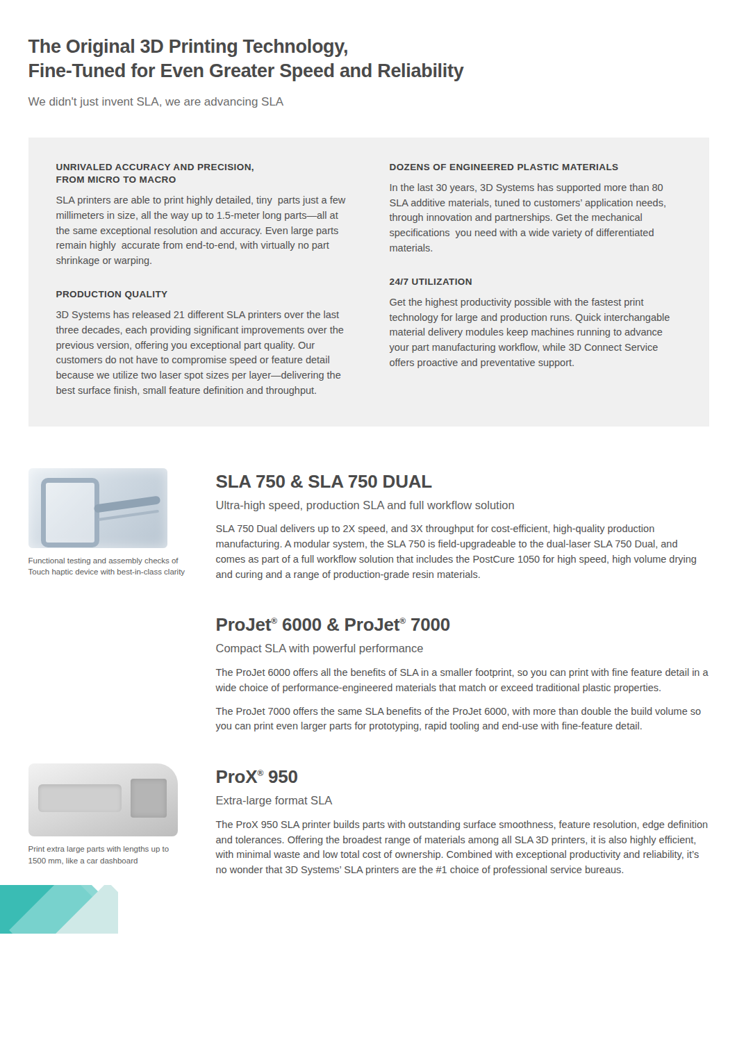The Original 3D Printing Technology,
Fine-Tuned for Even Greater Speed and Reliability
We didn't just invent SLA, we are advancing SLA
Unrivaled accuracy and precision,
from micro to macro
SLA printers are able to print highly detailed, tiny parts just a few millimeters in size, all the way up to 1.5-meter long parts—all at the same exceptional resolution and accuracy. Even large parts remain highly accurate from end-to-end, with virtually no part shrinkage or warping.
Production quality
3D Systems has released 21 different SLA printers over the last three decades, each providing significant improvements over the previous version, offering you exceptional part quality. Our customers do not have to compromise speed or feature detail because we utilize two laser spot sizes per layer—delivering the best surface finish, small feature definition and throughput.
Dozens of engineered plastic materials
In the last 30 years, 3D Systems has supported more than 80 SLA additive materials, tuned to customers’ application needs, through innovation and partnerships. Get the mechanical specifications you need with a wide variety of differentiated materials.
24/7 utilization
Get the highest productivity possible with the fastest print technology for large and production runs. Quick interchangable material delivery modules keep machines running to advance your part manufacturing workflow, while 3D Connect Service offers proactive and preventative support.
Functional testing and assembly checks of Touch haptic device with best-in-class clarity
SLA 750 & SLA 750 DUAL
Ultra-high speed, production SLA and full workflow solution
SLA 750 Dual delivers up to 2X speed, and 3X throughput for cost-efficient, high-quality production manufacturing. A modular system, the SLA 750 is field-upgradeable to the dual-laser SLA 750 Dual, and comes as part of a full workflow solution that includes the PostCure 1050 for high speed, high volume drying and curing and a range of production-grade resin materials.
ProJet® 6000 & ProJet® 7000
Compact SLA with powerful performance
The ProJet 6000 offers all the benefits of SLA in a smaller footprint, so you can print with fine feature detail in a wide choice of performance-engineered materials that match or exceed traditional plastic properties.
The ProJet 7000 offers the same SLA benefits of the ProJet 6000, with more than double the build volume so you can print even larger parts for prototyping, rapid tooling and end-use with fine-feature detail.
Print extra large parts with lengths up to 1500 mm, like a car dashboard
ProX® 950
Extra-large format SLA
The ProX 950 SLA printer builds parts with outstanding surface smoothness, feature resolution, edge definition and tolerances. Offering the broadest range of materials among all SLA 3D printers, it is also highly efficient, with minimal waste and low total cost of ownership. Combined with exceptional productivity and reliability, it’s no wonder that 3D Systems’ SLA printers are the #1 choice of professional service bureaus.